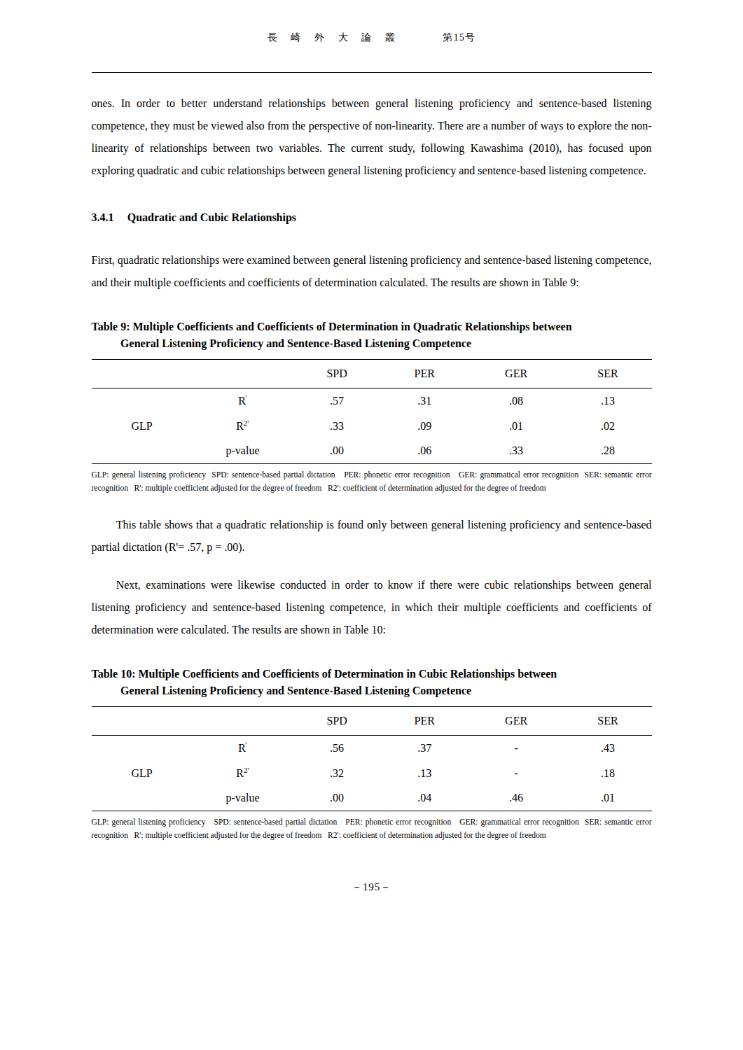長 崎 外 大 論 叢 第15号
ones. In order to better understand relationships between general listening proficiency and sentence-based listening competence, they must be viewed also from the perspective of non-linearity. There are a number of ways to explore the non-linearity of relationships between two variables. The current study, following Kawashima (2010), has focused upon exploring quadratic and cubic relationships between general listening proficiency and sentence-based listening competence.
3.4.1 Quadratic and Cubic Relationships
First, quadratic relationships were examined between general listening proficiency and sentence-based listening competence, and their multiple coefficients and coefficients of determination calculated. The results are shown in Table 9:
Table 9: Multiple Coefficients and Coefficients of Determination in Quadratic Relationships between General Listening Proficiency and Sentence-Based Listening Competence
| | | SPD | PER | GER | SER |
| --- | --- | --- | --- | --- | --- |
| | R ' | .57 | .31 | .08 | .13 |
| GLP | R 2' | .33 | .09 | .01 | .02 |
| | p-value | .00 | .06 | .33 | .28 |
GLP: general listening proficiency SPD: sentence-based partial dictation PER: phonetic error recognition GER: grammatical error recognition SER: semantic error recognition R': multiple coefficient adjusted for the degree of freedom R2': coefficient of determination adjusted for the degree of freedom
This table shows that a quadratic relationship is found only between general listening proficiency and sentence-based partial dictation (R'= .57, p = .00).
Next, examinations were likewise conducted in order to know if there were cubic relationships between general listening proficiency and sentence-based listening competence, in which their multiple coefficients and coefficients of determination were calculated. The results are shown in Table 10:
Table 10: Multiple Coefficients and Coefficients of Determination in Cubic Relationships between General Listening Proficiency and Sentence-Based Listening Competence
| | | SPD | PER | GER | SER |
| --- | --- | --- | --- | --- | --- |
| | R ' | .56 | .37 | - | .43 |
| GLP | R 2' | .32 | .13 | - | .18 |
| | p-value | .00 | .04 | .46 | .01 |
GLP: general listening proficiency SPD: sentence-based partial dictation PER: phonetic error recognition GER: grammatical error recognition SER: semantic error recognition R': multiple coefficient adjusted for the degree of freedom R2': coefficient of determination adjusted for the degree of freedom
－195－